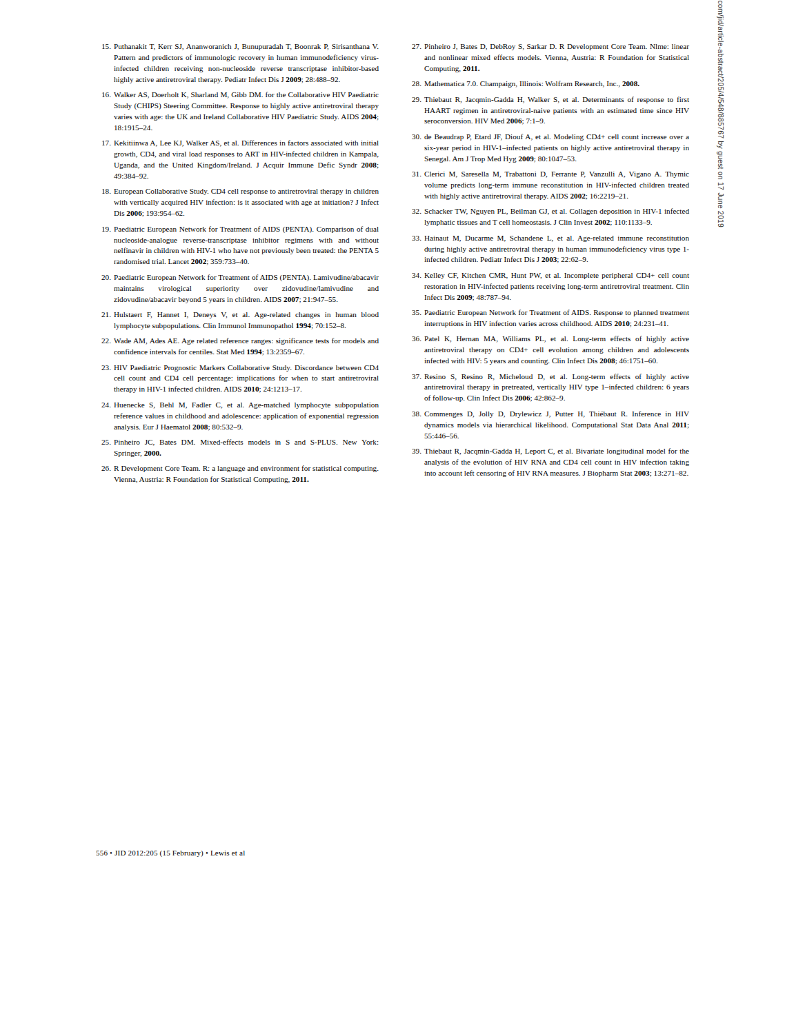15. Puthanakit T, Kerr SJ, Ananworanich J, Bunupuradah T, Boonrak P, Sirisanthana V. Pattern and predictors of immunologic recovery in human immunodeficiency virus-infected children receiving non-nucleoside reverse transcriptase inhibitor-based highly active antiretroviral therapy. Pediatr Infect Dis J 2009; 28:488–92.
16. Walker AS, Doerholt K, Sharland M, Gibb DM. for the Collaborative HIV Paediatric Study (CHIPS) Steering Committee. Response to highly active antiretroviral therapy varies with age: the UK and Ireland Collaborative HIV Paediatric Study. AIDS 2004; 18:1915–24.
17. Kekitiinwa A, Lee KJ, Walker AS, et al. Differences in factors associated with initial growth, CD4, and viral load responses to ART in HIV-infected children in Kampala, Uganda, and the United Kingdom/Ireland. J Acquir Immune Defic Syndr 2008; 49:384–92.
18. European Collaborative Study. CD4 cell response to antiretroviral therapy in children with vertically acquired HIV infection: is it associated with age at initiation? J Infect Dis 2006; 193:954–62.
19. Paediatric European Network for Treatment of AIDS (PENTA). Comparison of dual nucleoside-analogue reverse-transcriptase inhibitor regimens with and without nelfinavir in children with HIV-1 who have not previously been treated: the PENTA 5 randomised trial. Lancet 2002; 359:733–40.
20. Paediatric European Network for Treatment of AIDS (PENTA). Lamivudine/abacavir maintains virological superiority over zidovudine/lamivudine and zidovudine/abacavir beyond 5 years in children. AIDS 2007; 21:947–55.
21. Hulstaert F, Hannet I, Deneys V, et al. Age-related changes in human blood lymphocyte subpopulations. Clin Immunol Immunopathol 1994; 70:152–8.
22. Wade AM, Ades AE. Age related reference ranges: significance tests for models and confidence intervals for centiles. Stat Med 1994; 13:2359–67.
23. HIV Paediatric Prognostic Markers Collaborative Study. Discordance between CD4 cell count and CD4 cell percentage: implications for when to start antiretroviral therapy in HIV-1 infected children. AIDS 2010; 24:1213–17.
24. Huenecke S, Behl M, Fadler C, et al. Age-matched lymphocyte subpopulation reference values in childhood and adolescence: application of exponential regression analysis. Eur J Haematol 2008; 80:532–9.
25. Pinheiro JC, Bates DM. Mixed-effects models in S and S-PLUS. New York: Springer, 2000.
26. R Development Core Team. R: a language and environment for statistical computing. Vienna, Austria: R Foundation for Statistical Computing, 2011.
27. Pinheiro J, Bates D, DebRoy S, Sarkar D. R Development Core Team. Nlme: linear and nonlinear mixed effects models. Vienna, Austria: R Foundation for Statistical Computing, 2011.
28. Mathematica 7.0. Champaign, Illinois: Wolfram Research, Inc., 2008.
29. Thiebaut R, Jacqmin-Gadda H, Walker S, et al. Determinants of response to first HAART regimen in antiretroviral-naive patients with an estimated time since HIV seroconversion. HIV Med 2006; 7:1–9.
30. de Beaudrap P, Etard JF, Diouf A, et al. Modeling CD4+ cell count increase over a six-year period in HIV-1–infected patients on highly active antiretroviral therapy in Senegal. Am J Trop Med Hyg 2009; 80:1047–53.
31. Clerici M, Saresella M, Trabattoni D, Ferrante P, Vanzulli A, Vigano A. Thymic volume predicts long-term immune reconstitution in HIV-infected children treated with highly active antiretroviral therapy. AIDS 2002; 16:2219–21.
32. Schacker TW, Nguyen PL, Beilman GJ, et al. Collagen deposition in HIV-1 infected lymphatic tissues and T cell homeostasis. J Clin Invest 2002; 110:1133–9.
33. Hainaut M, Ducarme M, Schandene L, et al. Age-related immune reconstitution during highly active antiretroviral therapy in human immunodeficiency virus type 1-infected children. Pediatr Infect Dis J 2003; 22:62–9.
34. Kelley CF, Kitchen CMR, Hunt PW, et al. Incomplete peripheral CD4+ cell count restoration in HIV-infected patients receiving long-term antiretroviral treatment. Clin Infect Dis 2009; 48:787–94.
35. Paediatric European Network for Treatment of AIDS. Response to planned treatment interruptions in HIV infection varies across childhood. AIDS 2010; 24:231–41.
36. Patel K, Hernan MA, Williams PL, et al. Long-term effects of highly active antiretroviral therapy on CD4+ cell evolution among children and adolescents infected with HIV: 5 years and counting. Clin Infect Dis 2008; 46:1751–60.
37. Resino S, Resino R, Micheloud D, et al. Long-term effects of highly active antiretroviral therapy in pretreated, vertically HIV type 1–infected children: 6 years of follow-up. Clin Infect Dis 2006; 42:862–9.
38. Commenges D, Jolly D, Drylewicz J, Putter H, Thiébaut R. Inference in HIV dynamics models via hierarchical likelihood. Computational Stat Data Anal 2011; 55:446–56.
39. Thiebaut R, Jacqmin-Gadda H, Leport C, et al. Bivariate longitudinal model for the analysis of the evolution of HIV RNA and CD4 cell count in HIV infection taking into account left censoring of HIV RNA measures. J Biopharm Stat 2003; 13:271–82.
Downloaded from https://academic.oup.com/jid/article-abstract/205/4/548/885767 by guest on 17 June 2019
556 • JID 2012:205 (15 February) • Lewis et al